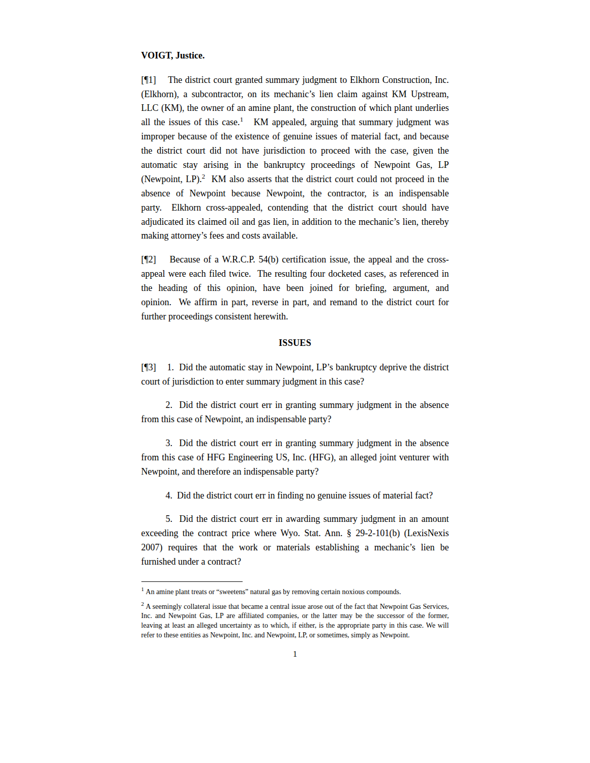VOIGT, Justice.
[¶1] The district court granted summary judgment to Elkhorn Construction, Inc. (Elkhorn), a subcontractor, on its mechanic’s lien claim against KM Upstream, LLC (KM), the owner of an amine plant, the construction of which plant underlies all the issues of this case.1 KM appealed, arguing that summary judgment was improper because of the existence of genuine issues of material fact, and because the district court did not have jurisdiction to proceed with the case, given the automatic stay arising in the bankruptcy proceedings of Newpoint Gas, LP (Newpoint, LP).2 KM also asserts that the district court could not proceed in the absence of Newpoint because Newpoint, the contractor, is an indispensable party. Elkhorn cross-appealed, contending that the district court should have adjudicated its claimed oil and gas lien, in addition to the mechanic’s lien, thereby making attorney’s fees and costs available.
[¶2] Because of a W.R.C.P. 54(b) certification issue, the appeal and the cross-appeal were each filed twice. The resulting four docketed cases, as referenced in the heading of this opinion, have been joined for briefing, argument, and opinion. We affirm in part, reverse in part, and remand to the district court for further proceedings consistent herewith.
ISSUES
[¶3] 1. Did the automatic stay in Newpoint, LP’s bankruptcy deprive the district court of jurisdiction to enter summary judgment in this case?
2. Did the district court err in granting summary judgment in the absence from this case of Newpoint, an indispensable party?
3. Did the district court err in granting summary judgment in the absence from this case of HFG Engineering US, Inc. (HFG), an alleged joint venturer with Newpoint, and therefore an indispensable party?
4. Did the district court err in finding no genuine issues of material fact?
5. Did the district court err in awarding summary judgment in an amount exceeding the contract price where Wyo. Stat. Ann. § 29-2-101(b) (LexisNexis 2007) requires that the work or materials establishing a mechanic’s lien be furnished under a contract?
1 An amine plant treats or “sweetens” natural gas by removing certain noxious compounds.
2 A seemingly collateral issue that became a central issue arose out of the fact that Newpoint Gas Services, Inc. and Newpoint Gas, LP are affiliated companies, or the latter may be the successor of the former, leaving at least an alleged uncertainty as to which, if either, is the appropriate party in this case. We will refer to these entities as Newpoint, Inc. and Newpoint, LP, or sometimes, simply as Newpoint.
1